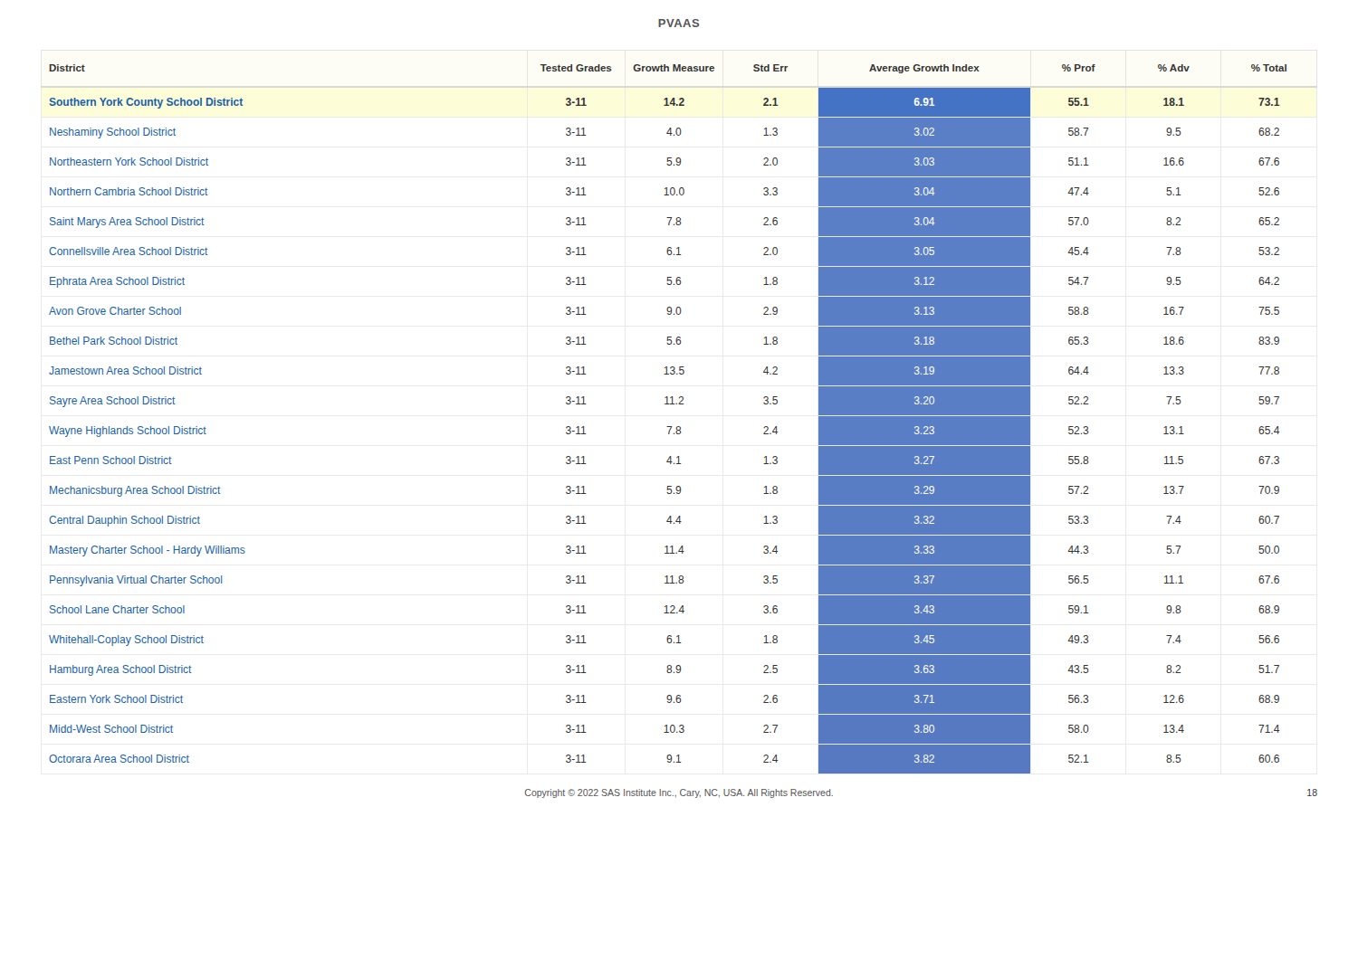PVAAS
| District | Tested Grades | Growth Measure | Std Err | Average Growth Index | % Prof | % Adv | % Total |
| --- | --- | --- | --- | --- | --- | --- | --- |
| Southern York County School District | 3-11 | 14.2 | 2.1 | 6.91 | 55.1 | 18.1 | 73.1 |
| Neshaminy School District | 3-11 | 4.0 | 1.3 | 3.02 | 58.7 | 9.5 | 68.2 |
| Northeastern York School District | 3-11 | 5.9 | 2.0 | 3.03 | 51.1 | 16.6 | 67.6 |
| Northern Cambria School District | 3-11 | 10.0 | 3.3 | 3.04 | 47.4 | 5.1 | 52.6 |
| Saint Marys Area School District | 3-11 | 7.8 | 2.6 | 3.04 | 57.0 | 8.2 | 65.2 |
| Connellsville Area School District | 3-11 | 6.1 | 2.0 | 3.05 | 45.4 | 7.8 | 53.2 |
| Ephrata Area School District | 3-11 | 5.6 | 1.8 | 3.12 | 54.7 | 9.5 | 64.2 |
| Avon Grove Charter School | 3-11 | 9.0 | 2.9 | 3.13 | 58.8 | 16.7 | 75.5 |
| Bethel Park School District | 3-11 | 5.6 | 1.8 | 3.18 | 65.3 | 18.6 | 83.9 |
| Jamestown Area School District | 3-11 | 13.5 | 4.2 | 3.19 | 64.4 | 13.3 | 77.8 |
| Sayre Area School District | 3-11 | 11.2 | 3.5 | 3.20 | 52.2 | 7.5 | 59.7 |
| Wayne Highlands School District | 3-11 | 7.8 | 2.4 | 3.23 | 52.3 | 13.1 | 65.4 |
| East Penn School District | 3-11 | 4.1 | 1.3 | 3.27 | 55.8 | 11.5 | 67.3 |
| Mechanicsburg Area School District | 3-11 | 5.9 | 1.8 | 3.29 | 57.2 | 13.7 | 70.9 |
| Central Dauphin School District | 3-11 | 4.4 | 1.3 | 3.32 | 53.3 | 7.4 | 60.7 |
| Mastery Charter School - Hardy Williams | 3-11 | 11.4 | 3.4 | 3.33 | 44.3 | 5.7 | 50.0 |
| Pennsylvania Virtual Charter School | 3-11 | 11.8 | 3.5 | 3.37 | 56.5 | 11.1 | 67.6 |
| School Lane Charter School | 3-11 | 12.4 | 3.6 | 3.43 | 59.1 | 9.8 | 68.9 |
| Whitehall-Coplay School District | 3-11 | 6.1 | 1.8 | 3.45 | 49.3 | 7.4 | 56.6 |
| Hamburg Area School District | 3-11 | 8.9 | 2.5 | 3.63 | 43.5 | 8.2 | 51.7 |
| Eastern York School District | 3-11 | 9.6 | 2.6 | 3.71 | 56.3 | 12.6 | 68.9 |
| Midd-West School District | 3-11 | 10.3 | 2.7 | 3.80 | 58.0 | 13.4 | 71.4 |
| Octorara Area School District | 3-11 | 9.1 | 2.4 | 3.82 | 52.1 | 8.5 | 60.6 |
Copyright © 2022 SAS Institute Inc., Cary, NC, USA. All Rights Reserved. 18